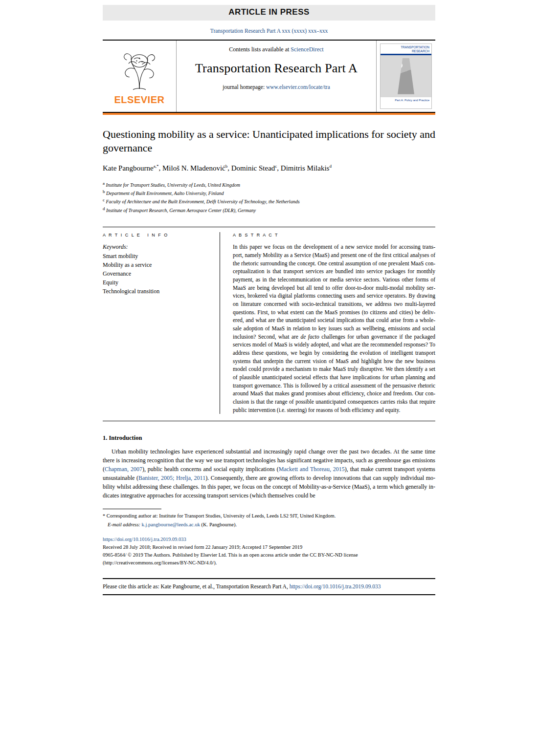ARTICLE IN PRESS
Transportation Research Part A xxx (xxxx) xxx–xxx
ELSEVIER
Contents lists available at ScienceDirect
Transportation Research Part A
journal homepage: www.elsevier.com/locate/tra
TRANSPORTATION
RESEARCH
Part A: Policy and Practice
Questioning mobility as a service: Unanticipated implications for society and governance
Kate Pangbournea,*, Miloš N. Mladenovićb, Dominic Steadc, Dimitris Milakisd
a Institute for Transport Studies, University of Leeds, United Kingdom
b Department of Built Environment, Aalto University, Finland
c Faculty of Architecture and the Built Environment, Delft University of Technology, the Netherlands
d Institute of Transport Research, German Aerospace Center (DLR), Germany
A R T I C L E I N F O
Keywords:
Smart mobility
Mobility as a service
Governance
Equity
Technological transition
A B S T R A C T
In this paper we focus on the development of a new service model for accessing transport, namely Mobility as a Service (MaaS) and present one of the first critical analyses of the rhetoric surrounding the concept. One central assumption of one prevalent MaaS conceptualization is that transport services are bundled into service packages for monthly payment, as in the telecommunication or media service sectors. Various other forms of MaaS are being developed but all tend to offer door-to-door multi-modal mobility services, brokered via digital platforms connecting users and service operators. By drawing on literature concerned with socio-technical transitions, we address two multi-layered questions. First, to what extent can the MaaS promises (to citizens and cities) be delivered, and what are the unanticipated societal implications that could arise from a wholesale adoption of MaaS in relation to key issues such as wellbeing, emissions and social inclusion? Second, what are de facto challenges for urban governance if the packaged services model of MaaS is widely adopted, and what are the recommended responses? To address these questions, we begin by considering the evolution of intelligent transport systems that underpin the current vision of MaaS and highlight how the new business model could provide a mechanism to make MaaS truly disruptive. We then identify a set of plausible unanticipated societal effects that have implications for urban planning and transport governance. This is followed by a critical assessment of the persuasive rhetoric around MaaS that makes grand promises about efficiency, choice and freedom. Our conclusion is that the range of possible unanticipated consequences carries risks that require public intervention (i.e. steering) for reasons of both efficiency and equity.
1. Introduction
Urban mobility technologies have experienced substantial and increasingly rapid change over the past two decades. At the same time there is increasing recognition that the way we use transport technologies has significant negative impacts, such as greenhouse gas emissions (Chapman, 2007), public health concerns and social equity implications (Mackett and Thoreau, 2015), that make current transport systems unsustainable (Banister, 2005; Hrelja, 2011). Consequently, there are growing efforts to develop innovations that can supply individual mobility whilst addressing these challenges. In this paper, we focus on the concept of Mobility-as-a-Service (MaaS), a term which generally indicates integrative approaches for accessing transport services (which themselves could be
* Corresponding author at: Institute for Transport Studies, University of Leeds, Leeds LS2 9JT, United Kingdom.
E-mail address: k.j.pangbourne@leeds.ac.uk (K. Pangbourne).
https://doi.org/10.1016/j.tra.2019.09.033
Received 28 July 2018; Received in revised form 22 January 2019; Accepted 17 September 2019
0965-8564/ © 2019 The Authors. Published by Elsevier Ltd. This is an open access article under the CC BY-NC-ND license
(http://creativecommons.org/licenses/BY-NC-ND/4.0/).
Please cite this article as: Kate Pangbourne, et al., Transportation Research Part A, https://doi.org/10.1016/j.tra.2019.09.033